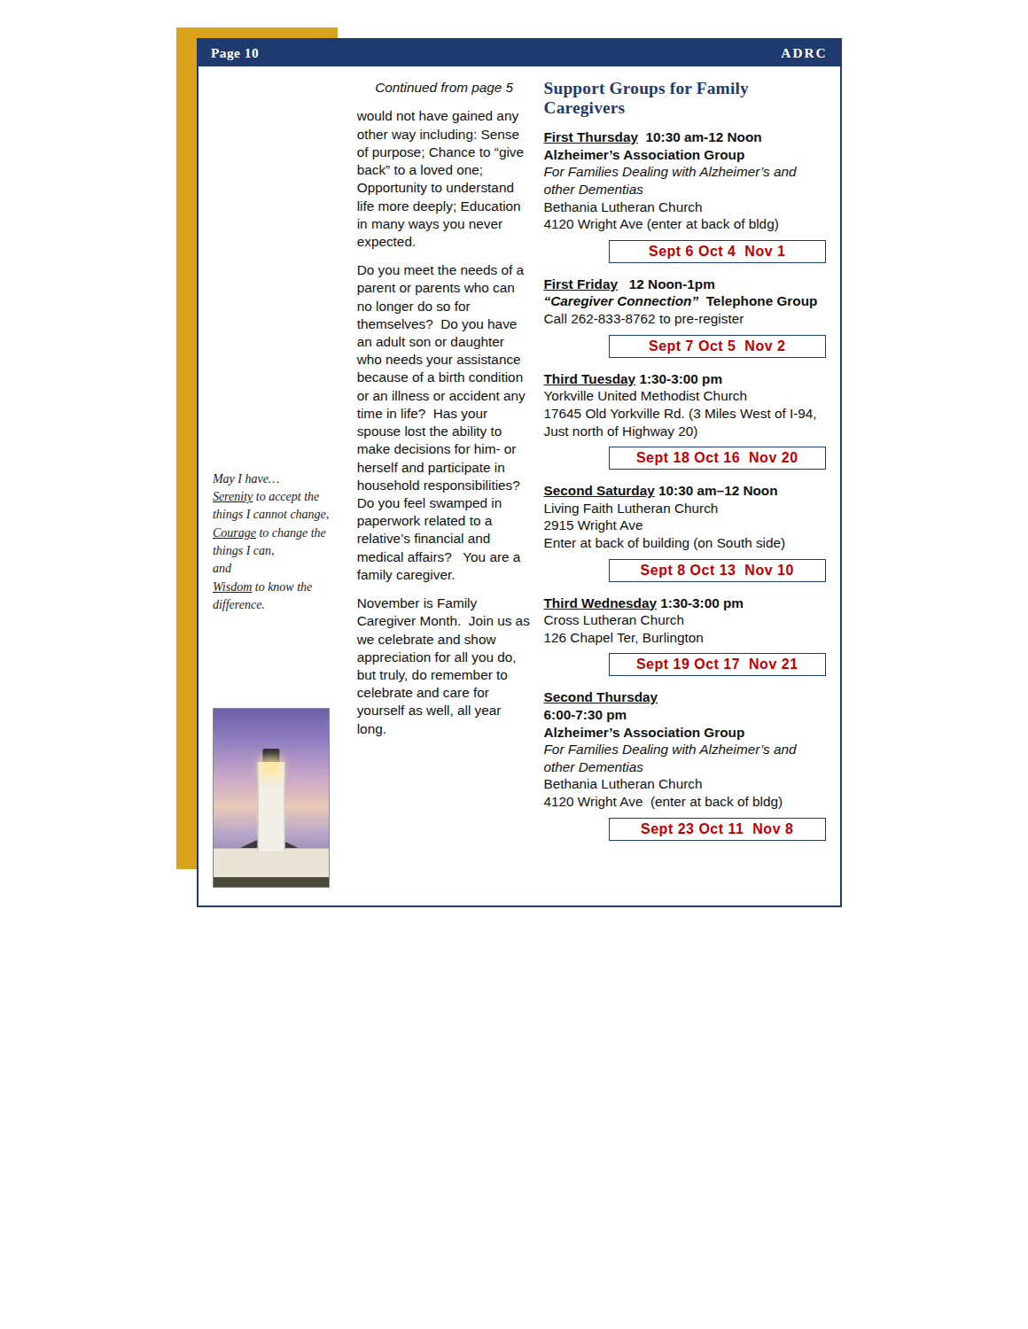Page 10 ADRC
May I have…
Serenity to accept the things I cannot change,
Courage to change the things I can,
and
Wisdom to know the difference.
Continued from page 5
would not have gained any other way including: Sense of purpose; Chance to “give back” to a loved one; Opportunity to understand life more deeply; Education in many ways you never expected.
Do you meet the needs of a parent or parents who can no longer do so for themselves? Do you have an adult son or daughter who needs your assistance because of a birth condition or an illness or accident any time in life? Has your spouse lost the ability to make decisions for him- or herself and participate in household responsibilities? Do you feel swamped in paperwork related to a relative’s financial and medical affairs? You are a family caregiver.
November is Family Caregiver Month. Join us as we celebrate and show appreciation for all you do, but truly, do remember to celebrate and care for yourself as well, all year long.
Support Groups for Family Caregivers
First Thursday 10:30 am-12 Noon
Alzheimer’s Association Group
For Families Dealing with Alzheimer’s and other Dementias
Bethania Lutheran Church
4120 Wright Ave (enter at back of bldg)
Sept 6 Oct 4 Nov 1
First Friday 12 Noon-1pm
“Caregiver Connection” Telephone Group
Call 262-833-8762 to pre-register
Sept 7 Oct 5 Nov 2
Third Tuesday 1:30-3:00 pm
Yorkville United Methodist Church
17645 Old Yorkville Rd. (3 Miles West of I-94, Just north of Highway 20)
Sept 18 Oct 16 Nov 20
Second Saturday 10:30 am–12 Noon
Living Faith Lutheran Church
2915 Wright Ave
Enter at back of building (on South side)
Sept 8 Oct 13 Nov 10
Third Wednesday 1:30-3:00 pm
Cross Lutheran Church
126 Chapel Ter, Burlington
Sept 19 Oct 17 Nov 21
Second Thursday
6:00-7:30 pm
Alzheimer’s Association Group
For Families Dealing with Alzheimer’s and other Dementias
Bethania Lutheran Church
4120 Wright Ave (enter at back of bldg)
Sept 23 Oct 11 Nov 8